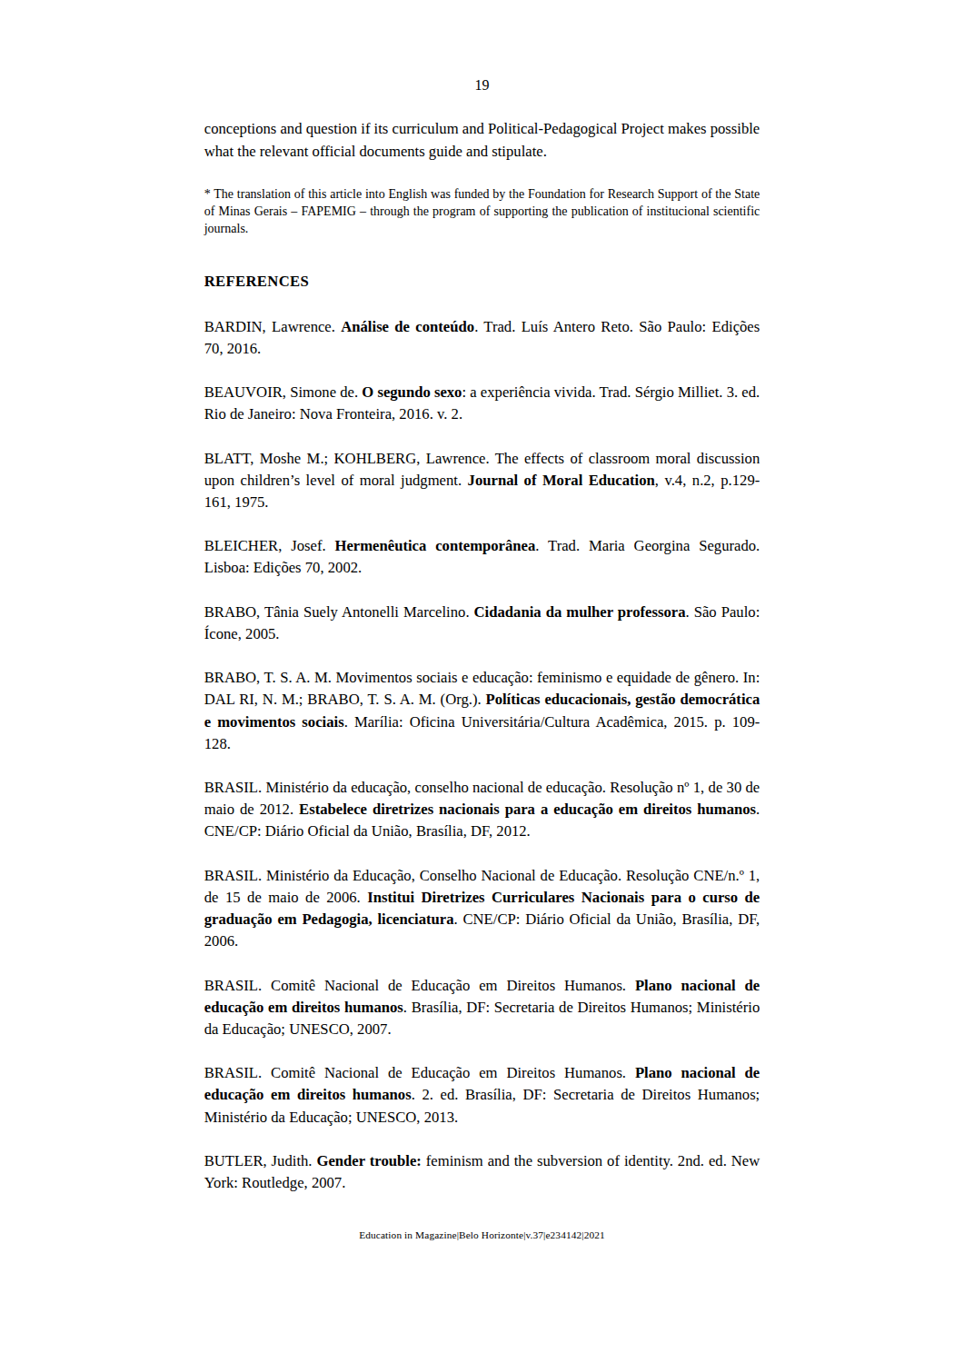19
conceptions and question if its curriculum and Political-Pedagogical Project makes possible what the relevant official documents guide and stipulate.
* The translation of this article into English was funded by the Foundation for Research Support of the State of Minas Gerais – FAPEMIG – through the program of supporting the publication of institucional scientific journals.
REFERENCES
BARDIN, Lawrence. Análise de conteúdo. Trad. Luís Antero Reto. São Paulo: Edições 70, 2016.
BEAUVOIR, Simone de. O segundo sexo: a experiência vivida. Trad. Sérgio Milliet. 3. ed. Rio de Janeiro: Nova Fronteira, 2016. v. 2.
BLATT, Moshe M.; KOHLBERG, Lawrence. The effects of classroom moral discussion upon children’s level of moral judgment. Journal of Moral Education, v.4, n.2, p.129-161, 1975.
BLEICHER, Josef. Hermenêutica contemporânea. Trad. Maria Georgina Segurado. Lisboa: Edições 70, 2002.
BRABO, Tânia Suely Antonelli Marcelino. Cidadania da mulher professora. São Paulo: Ícone, 2005.
BRABO, T. S. A. M. Movimentos sociais e educação: feminismo e equidade de gênero. In: DAL RI, N. M.; BRABO, T. S. A. M. (Org.). Políticas educacionais, gestão democrática e movimentos sociais. Marília: Oficina Universitária/Cultura Acadêmica, 2015. p. 109-128.
BRASIL. Ministério da educação, conselho nacional de educação. Resolução nº 1, de 30 de maio de 2012. Estabelece diretrizes nacionais para a educação em direitos humanos. CNE/CP: Diário Oficial da União, Brasília, DF, 2012.
BRASIL. Ministério da Educação, Conselho Nacional de Educação. Resolução CNE/n.º 1, de 15 de maio de 2006. Institui Diretrizes Curriculares Nacionais para o curso de graduação em Pedagogia, licenciatura. CNE/CP: Diário Oficial da União, Brasília, DF, 2006.
BRASIL. Comitê Nacional de Educação em Direitos Humanos. Plano nacional de educação em direitos humanos. Brasília, DF: Secretaria de Direitos Humanos; Ministério da Educação; UNESCO, 2007.
BRASIL. Comitê Nacional de Educação em Direitos Humanos. Plano nacional de educação em direitos humanos. 2. ed. Brasília, DF: Secretaria de Direitos Humanos; Ministério da Educação; UNESCO, 2013.
BUTLER, Judith. Gender trouble: feminism and the subversion of identity. 2nd. ed. New York: Routledge, 2007.
Education in Magazine|Belo Horizonte|v.37|e234142|2021